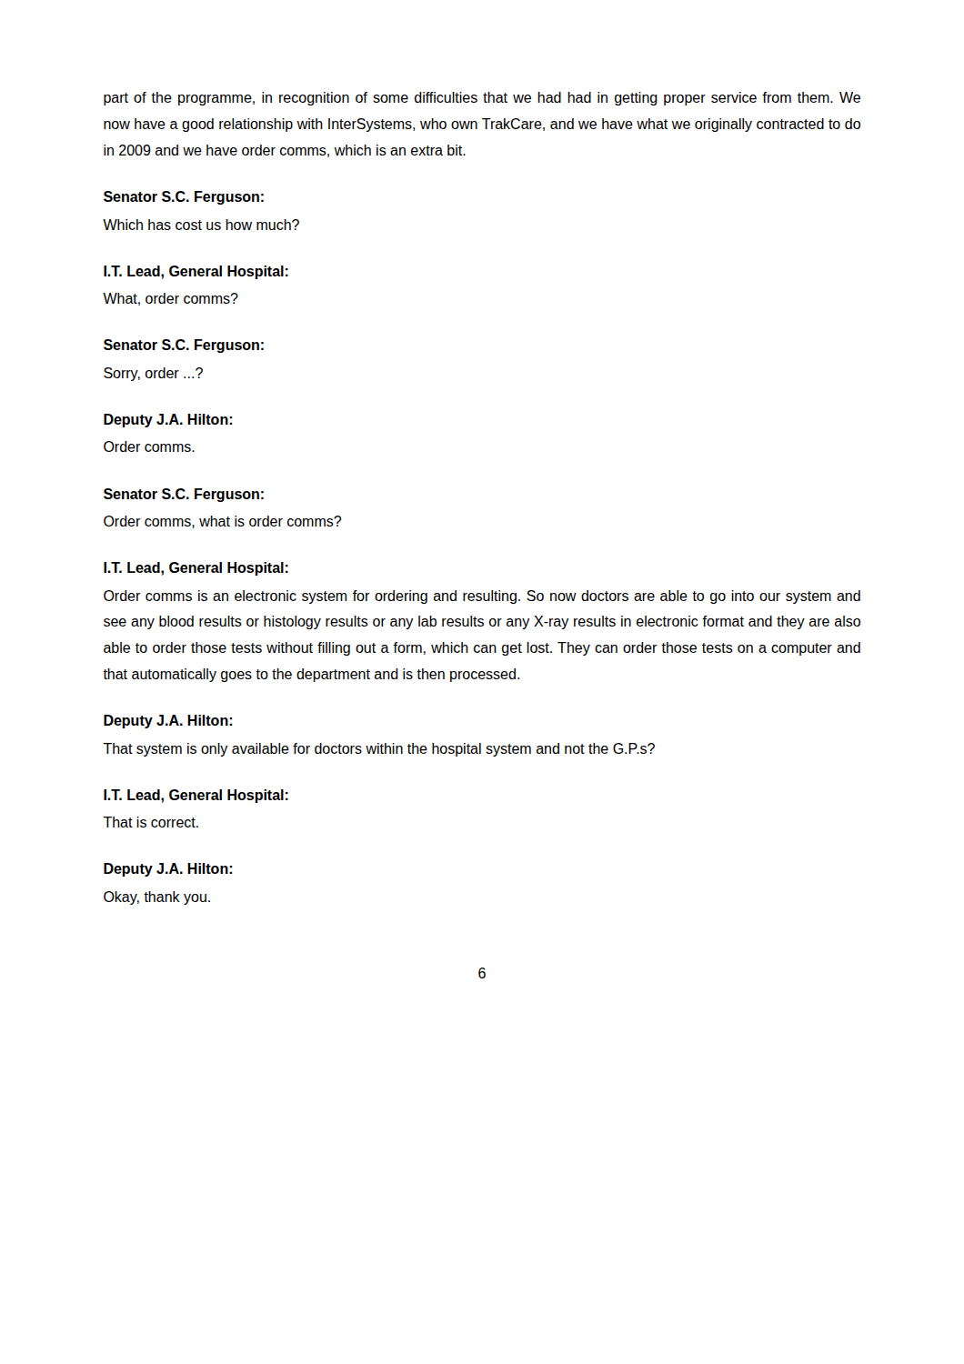part of the programme, in recognition of some difficulties that we had had in getting proper service from them. We now have a good relationship with InterSystems, who own TrakCare, and we have what we originally contracted to do in 2009 and we have order comms, which is an extra bit.
Senator S.C. Ferguson:
Which has cost us how much?
I.T. Lead, General Hospital:
What, order comms?
Senator S.C. Ferguson:
Sorry, order ...?
Deputy J.A. Hilton:
Order comms.
Senator S.C. Ferguson:
Order comms, what is order comms?
I.T. Lead, General Hospital:
Order comms is an electronic system for ordering and resulting. So now doctors are able to go into our system and see any blood results or histology results or any lab results or any X-ray results in electronic format and they are also able to order those tests without filling out a form, which can get lost. They can order those tests on a computer and that automatically goes to the department and is then processed.
Deputy J.A. Hilton:
That system is only available for doctors within the hospital system and not the G.P.s?
I.T. Lead, General Hospital:
That is correct.
Deputy J.A. Hilton:
Okay, thank you.
6